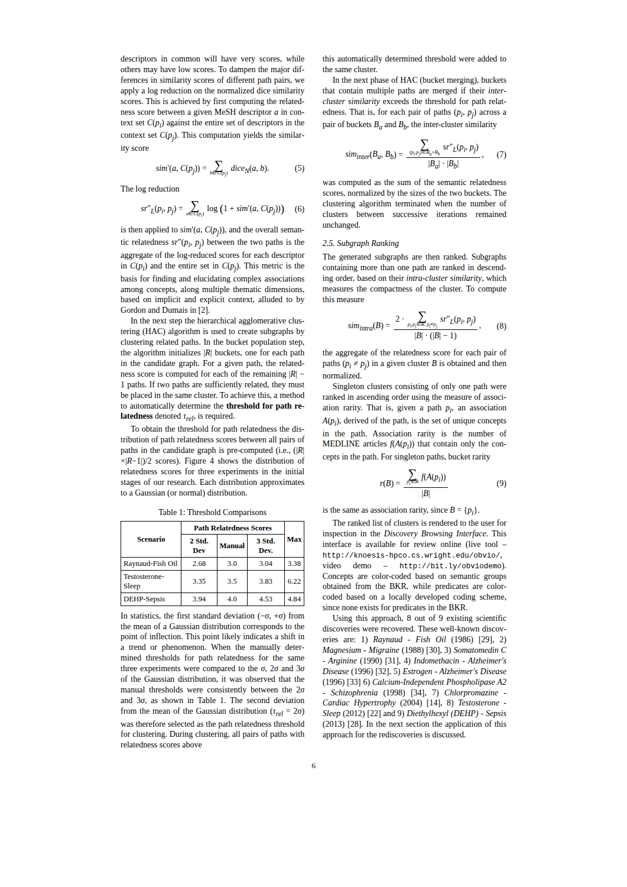descriptors in common will have very scores, while others may have low scores. To dampen the major differences in similarity scores of different path pairs, we apply a log reduction on the normalized dice similarity scores. This is achieved by first computing the relatedness score between a given MeSH descriptor a in context set C(pi) against the entire set of descriptors in the context set C(pj). This computation yields the similarity score
sim′(a, C(pj)) = ∑b∈C(pj) diceN(a, b). (5)
The log reduction
sr″L(pi, pj) = ∑a∈C(pi) log (1 + sim′(a, C(pj))) (6)
is then applied to sim′(a, C(pj)), and the overall semantic relatedness sr″(pi, pj) between the two paths is the aggregate of the log-reduced scores for each descriptor in C(pi) and the entire set in C(pj). This metric is the basis for finding and elucidating complex associations among concepts, along multiple thematic dimensions, based on implicit and explicit context, alluded to by Gordon and Dumais in [2].
In the next step the hierarchical agglomerative clustering (HAC) algorithm is used to create subgraphs by clustering related paths. In the bucket population step, the algorithm initializes |R| buckets, one for each path in the candidate graph. For a given path, the relatedness score is computed for each of the remaining |R| − 1 paths. If two paths are sufficiently related, they must be placed in the same cluster. To achieve this, a method to automatically determine the threshold for path relatedness denoted τrel, is required.
To obtain the threshold for path relatedness the distribution of path relatedness scores between all pairs of paths in the candidate graph is pre-computed (i.e., (|R|×|R−1|)/2 scores). Figure 4 shows the distribution of relatedness scores for three experiments in the initial stages of our research. Each distribution approximates to a Gaussian (or normal) distribution.
Table 1: Threshold Comparisons
| Scenario | Path Relatedness Scores | Max |
| --- | --- | --- |
| 2 Std. Dev | Manual | 3 Std. Dev. |
| Raynaud-Fish Oil | 2.68 | 3.0 | 3.04 | 3.38 |
| Testosterone-Sleep | 3.35 | 3.5 | 3.83 | 6.22 |
| DEHP-Sepsis | 3.94 | 4.0 | 4.53 | 4.84 |
In statistics, the first standard deviation (−σ, +σ) from the mean of a Gaussian distribution corresponds to the point of inflection. This point likely indicates a shift in a trend or phenomenon. When the manually determined thresholds for path relatedness for the same three experiments were compared to the σ, 2σ and 3σ of the Gaussian distribution, it was observed that the manual thresholds were consistently between the 2σ and 3σ, as shown in Table 1. The second deviation from the mean of the Gaussian distribution (τrel = 2σ) was therefore selected as the path relatedness threshold for clustering. During clustering, all pairs of paths with relatedness scores above
this automatically determined threshold were added to the same cluster.
In the next phase of HAC (bucket merging), buckets that contain multiple paths are merged if their inter-cluster similarity exceeds the threshold for path relatedness. That is, for each pair of paths (pi, pj) across a pair of buckets Ba and Bb, the inter-cluster similarity
siminter(Ba, Bb) = ∑(pi,pj)∈Ba×Bb sr″L(pi, pj)|Ba| · |Bb|, (7)
was computed as the sum of the semantic relatedness scores, normalized by the sizes of the two buckets. The clustering algorithm terminated when the number of clusters between successive iterations remained unchanged.
2.5. Subgraph Ranking
The generated subgraphs are then ranked. Subgraphs containing more than one path are ranked in descending order, based on their intra-cluster similarity, which measures the compactness of the cluster. To compute this measure
simintra(B) = 2 · ∑pi,pj∈B, pi≠pj sr″L(pi, pj)|B| · (|B| − 1), (8)
the aggregate of the relatedness score for each pair of paths (pi ≠ pj) in a given cluster B is obtained and then normalized.
Singleton clusters consisting of only one path were ranked in ascending order using the measure of association rarity. That is, given a path pi, an association A(pi), derived of the path, is the set of unique concepts in the path. Association rarity is the number of MEDLINE articles f(A(pi)) that contain only the concepts in the path. For singleton paths, bucket rarity
r(B) = ∑pi∈B f(A(pi))|B| (9)
is the same as association rarity, since B = {pi}.
The ranked list of clusters is rendered to the user for inspection in the Discovery Browsing Interface. This interface is available for review online (live tool – http://knoesis-hpco.cs.wright.edu/obvio/, video demo – http://bit.ly/obviodemo). Concepts are color-coded based on semantic groups obtained from the BKR, while predicates are color-coded based on a locally developed coding scheme, since none exists for predicates in the BKR.
Using this approach, 8 out of 9 existing scientific discoveries were recovered. These well-known discoveries are: 1) Raynaud - Fish Oil (1986) [29], 2) Magnesium - Migraine (1988) [30], 3) Somatomedin C - Arginine (1990) [31], 4) Indomethacin - Alzheimer's Disease (1996) [32], 5) Estrogen - Alzheimer's Disease (1996) [33] 6) Calcium-Independent Phospholipase A2 - Schizophrenia (1998) [34], 7) Chlorpromazine - Cardiac Hypertrophy (2004) [14], 8) Testosterone - Sleep (2012) [22] and 9) Diethylhexyl (DEHP) - Sepsis (2013) [28]. In the next section the application of this approach for the rediscoveries is discussed.
6